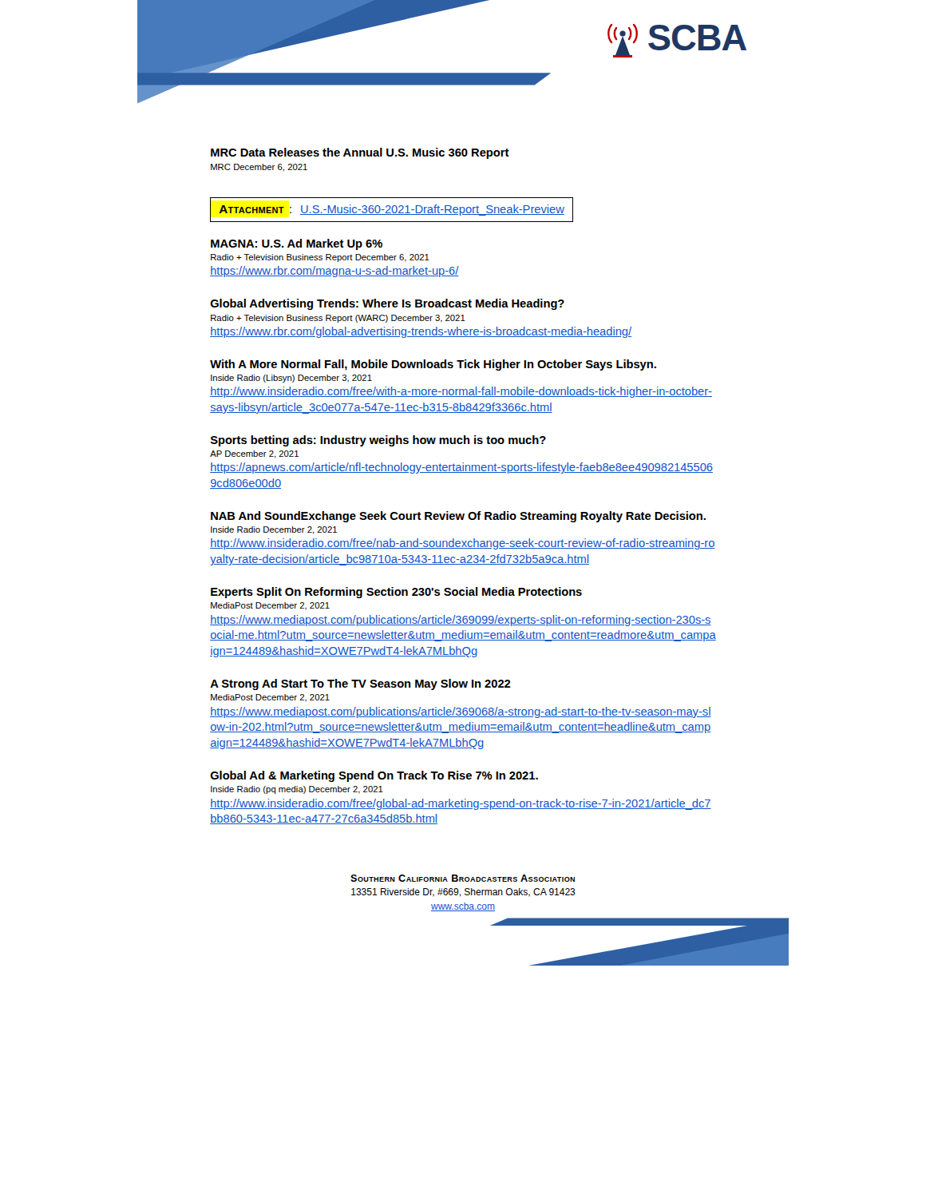SCBA
MRC Data Releases the Annual U.S. Music 360 Report
MRC December 6, 2021
Attachment: U.S.-Music-360-2021-Draft-Report_Sneak-Preview
MAGNA: U.S. Ad Market Up 6%
Radio + Television Business Report December 6, 2021
https://www.rbr.com/magna-u-s-ad-market-up-6/
Global Advertising Trends: Where Is Broadcast Media Heading?
Radio + Television Business Report (WARC) December 3, 2021
https://www.rbr.com/global-advertising-trends-where-is-broadcast-media-heading/
With A More Normal Fall, Mobile Downloads Tick Higher In October Says Libsyn.
Inside Radio (Libsyn) December 3, 2021
http://www.insideradio.com/free/with-a-more-normal-fall-mobile-downloads-tick-higher-in-october-says-libsyn/article_3c0e077a-547e-11ec-b315-8b8429f3366c.html
Sports betting ads: Industry weighs how much is too much?
AP December 2, 2021
https://apnews.com/article/nfl-technology-entertainment-sports-lifestyle-faeb8e8ee4909821455069cd806e00d0
NAB And SoundExchange Seek Court Review Of Radio Streaming Royalty Rate Decision.
Inside Radio December 2, 2021
http://www.insideradio.com/free/nab-and-soundexchange-seek-court-review-of-radio-streaming-royalty-rate-decision/article_bc98710a-5343-11ec-a234-2fd732b5a9ca.html
Experts Split On Reforming Section 230's Social Media Protections
MediaPost December 2, 2021
https://www.mediapost.com/publications/article/369099/experts-split-on-reforming-section-230s-social-me.html?utm_source=newsletter&utm_medium=email&utm_content=readmore&utm_campaign=124489&hashid=XOWE7PwdT4-lekA7MLbhQg
A Strong Ad Start To The TV Season May Slow In 2022
MediaPost December 2, 2021
https://www.mediapost.com/publications/article/369068/a-strong-ad-start-to-the-tv-season-may-slow-in-202.html?utm_source=newsletter&utm_medium=email&utm_content=headline&utm_campaign=124489&hashid=XOWE7PwdT4-lekA7MLbhQg
Global Ad & Marketing Spend On Track To Rise 7% In 2021.
Inside Radio (pq media) December 2, 2021
http://www.insideradio.com/free/global-ad-marketing-spend-on-track-to-rise-7-in-2021/article_dc7bb860-5343-11ec-a477-27c6a345d85b.html
Southern California Broadcasters Association
13351 Riverside Dr, #669, Sherman Oaks, CA 91423
www.scba.com